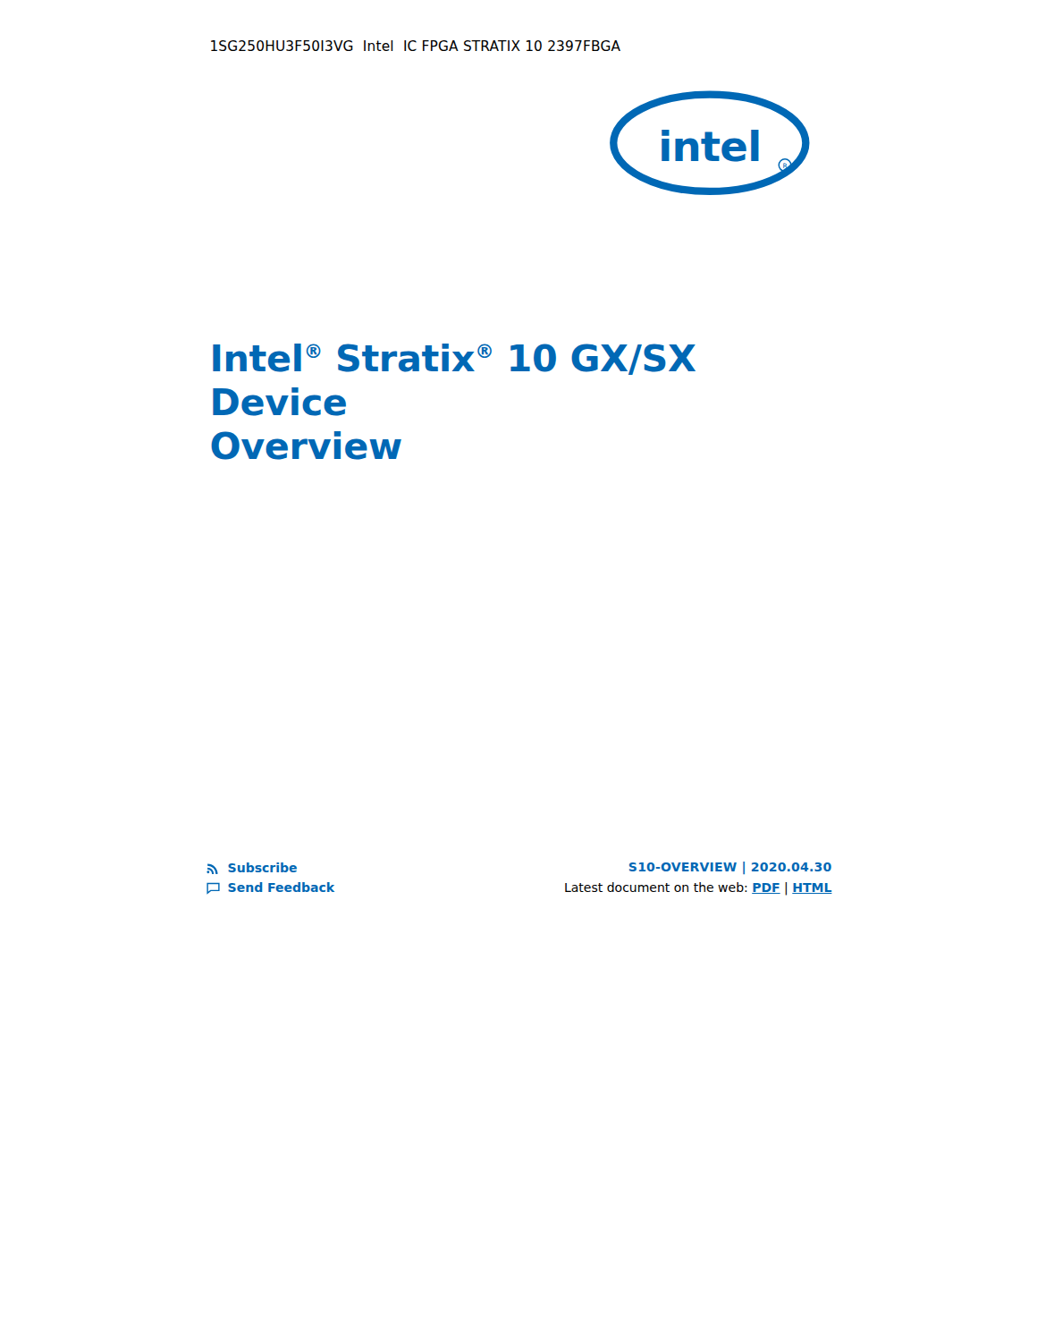1SG250HU3F50I3VG Intel IC FPGA STRATIX 10 2397FBGA
intel R
Intel® Stratix® 10 GX/SX Device
Overview
Subscribe
Send Feedback
S10-OVERVIEW | 2020.04.30
Latest document on the web: PDF | HTML